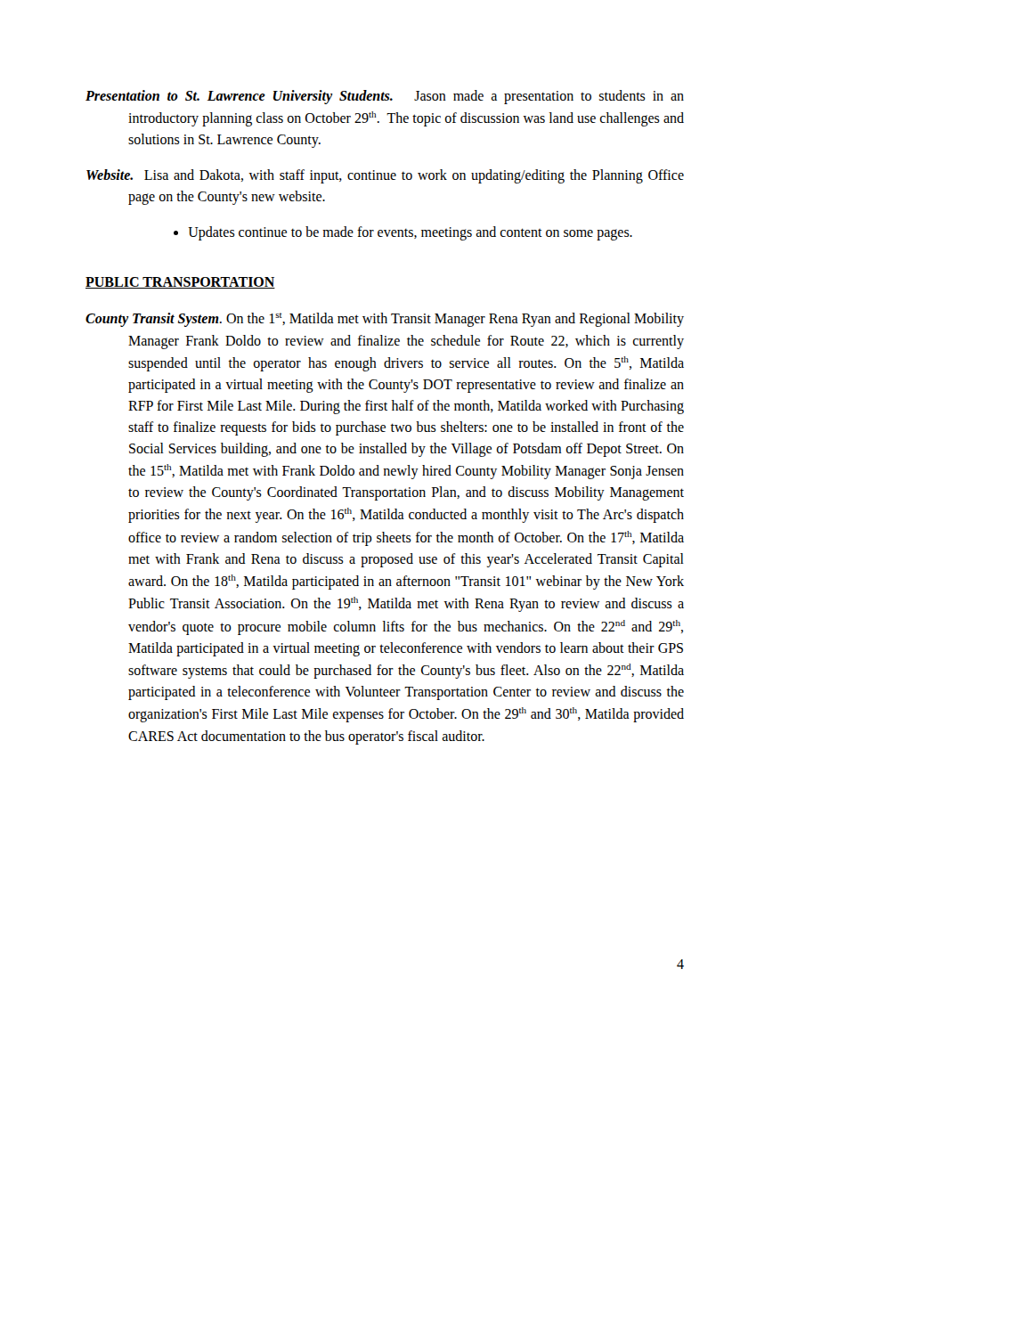Presentation to St. Lawrence University Students. Jason made a presentation to students in an introductory planning class on October 29th. The topic of discussion was land use challenges and solutions in St. Lawrence County.
Website. Lisa and Dakota, with staff input, continue to work on updating/editing the Planning Office page on the County's new website.
Updates continue to be made for events, meetings and content on some pages.
PUBLIC TRANSPORTATION
County Transit System. On the 1st, Matilda met with Transit Manager Rena Ryan and Regional Mobility Manager Frank Doldo to review and finalize the schedule for Route 22, which is currently suspended until the operator has enough drivers to service all routes. On the 5th, Matilda participated in a virtual meeting with the County's DOT representative to review and finalize an RFP for First Mile Last Mile. During the first half of the month, Matilda worked with Purchasing staff to finalize requests for bids to purchase two bus shelters: one to be installed in front of the Social Services building, and one to be installed by the Village of Potsdam off Depot Street. On the 15th, Matilda met with Frank Doldo and newly hired County Mobility Manager Sonja Jensen to review the County's Coordinated Transportation Plan, and to discuss Mobility Management priorities for the next year. On the 16th, Matilda conducted a monthly visit to The Arc's dispatch office to review a random selection of trip sheets for the month of October. On the 17th, Matilda met with Frank and Rena to discuss a proposed use of this year's Accelerated Transit Capital award. On the 18th, Matilda participated in an afternoon "Transit 101" webinar by the New York Public Transit Association. On the 19th, Matilda met with Rena Ryan to review and discuss a vendor's quote to procure mobile column lifts for the bus mechanics. On the 22nd and 29th, Matilda participated in a virtual meeting or teleconference with vendors to learn about their GPS software systems that could be purchased for the County's bus fleet. Also on the 22nd, Matilda participated in a teleconference with Volunteer Transportation Center to review and discuss the organization's First Mile Last Mile expenses for October. On the 29th and 30th, Matilda provided CARES Act documentation to the bus operator's fiscal auditor.
4